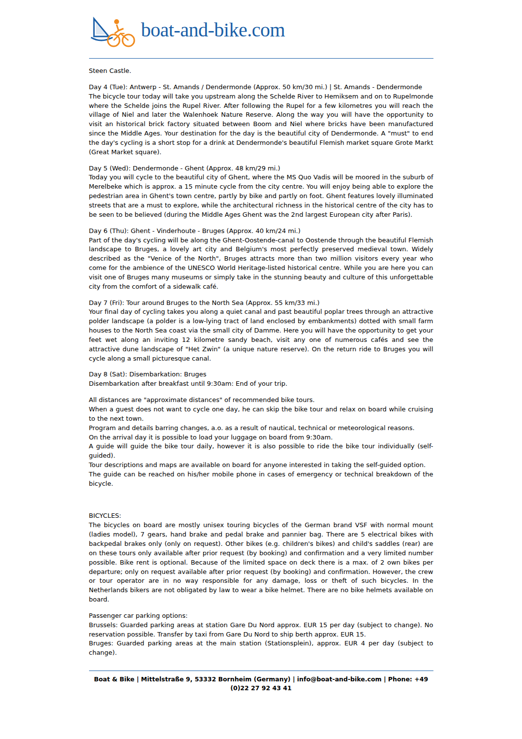boat-and-bike.com
Steen Castle.
Day 4 (Tue): Antwerp - St. Amands / Dendermonde (Approx. 50 km/30 mi.) | St. Amands - Dendermonde
The bicycle tour today will take you upstream along the Schelde River to Hemiksem and on to Rupelmonde where the Schelde joins the Rupel River. After following the Rupel for a few kilometres you will reach the village of Niel and later the Walenhoek Nature Reserve. Along the way you will have the opportunity to visit an historical brick factory situated between Boom and Niel where bricks have been manufactured since the Middle Ages. Your destination for the day is the beautiful city of Dendermonde. A "must" to end the day's cycling is a short stop for a drink at Dendermonde's beautiful Flemish market square Grote Markt (Great Market square).
Day 5 (Wed): Dendermonde - Ghent (Approx. 48 km/29 mi.)
Today you will cycle to the beautiful city of Ghent, where the MS Quo Vadis will be moored in the suburb of Merelbeke which is approx. a 15 minute cycle from the city centre. You will enjoy being able to explore the pedestrian area in Ghent's town centre, partly by bike and partly on foot. Ghent features lovely illuminated streets that are a must to explore, while the architectural richness in the historical centre of the city has to be seen to be believed (during the Middle Ages Ghent was the 2nd largest European city after Paris).
Day 6 (Thu): Ghent - Vinderhoute - Bruges (Approx. 40 km/24 mi.)
Part of the day's cycling will be along the Ghent-Oostende-canal to Oostende through the beautiful Flemish landscape to Bruges, a lovely art city and Belgium's most perfectly preserved medieval town. Widely described as the "Venice of the North", Bruges attracts more than two million visitors every year who come for the ambience of the UNESCO World Heritage-listed historical centre. While you are here you can visit one of Bruges many museums or simply take in the stunning beauty and culture of this unforgettable city from the comfort of a sidewalk café.
Day 7 (Fri): Tour around Bruges to the North Sea (Approx. 55 km/33 mi.)
Your final day of cycling takes you along a quiet canal and past beautiful poplar trees through an attractive polder landscape (a polder is a low-lying tract of land enclosed by embankments) dotted with small farm houses to the North Sea coast via the small city of Damme. Here you will have the opportunity to get your feet wet along an inviting 12 kilometre sandy beach, visit any one of numerous cafés and see the attractive dune landscape of "Het Zwin" (a unique nature reserve). On the return ride to Bruges you will cycle along a small picturesque canal.
Day 8 (Sat): Disembarkation: Bruges
Disembarkation after breakfast until 9:30am: End of your trip.
All distances are "approximate distances" of recommended bike tours.
When a guest does not want to cycle one day, he can skip the bike tour and relax on board while cruising to the next town.
Program and details barring changes, a.o. as a result of nautical, technical or meteorological reasons.
On the arrival day it is possible to load your luggage on board from 9:30am.
A guide will guide the bike tour daily, however it is also possible to ride the bike tour individually (self-guided).
Tour descriptions and maps are available on board for anyone interested in taking the self-guided option.
The guide can be reached on his/her mobile phone in cases of emergency or technical breakdown of the bicycle.
BICYCLES:
The bicycles on board are mostly unisex touring bicycles of the German brand VSF with normal mount (ladies model), 7 gears, hand brake and pedal brake and pannier bag. There are 5 electrical bikes with backpedal brakes only (only on request). Other bikes (e.g. children's bikes) and child's saddles (rear) are on these tours only available after prior request (by booking) and confirmation and a very limited number possible. Bike rent is optional. Because of the limited space on deck there is a max. of 2 own bikes per departure; only on request available after prior request (by booking) and confirmation. However, the crew or tour operator are in no way responsible for any damage, loss or theft of such bicycles. In the Netherlands bikers are not obligated by law to wear a bike helmet. There are no bike helmets available on board.
Passenger car parking options:
Brussels: Guarded parking areas at station Gare Du Nord approx. EUR 15 per day (subject to change). No reservation possible. Transfer by taxi from Gare Du Nord to ship berth approx. EUR 15.
Bruges: Guarded parking areas at the main station (Stationsplein), approx. EUR 4 per day (subject to change).
Boat & Bike | Mittelstraße 9, 53332 Bornheim (Germany) | info@boat-and-bike.com | Phone: +49 (0)22 27 92 43 41